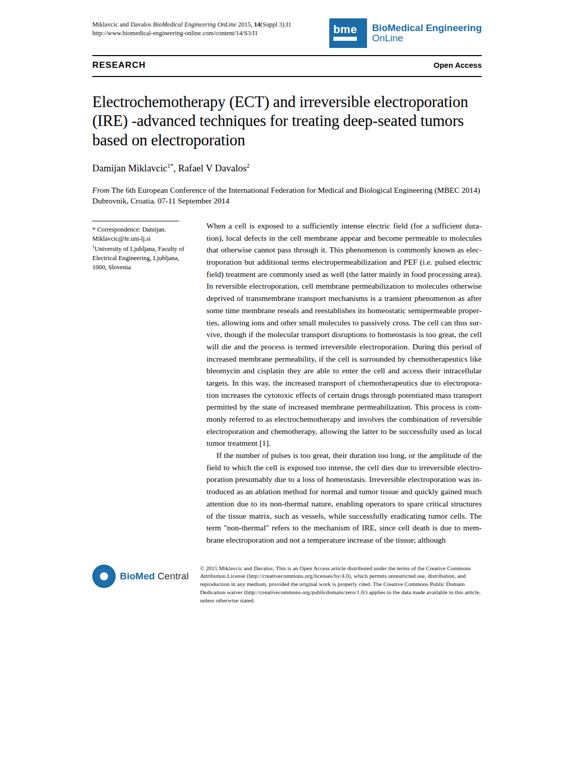Miklavcic and Davalos BioMedical Engineering OnLine 2015, 14(Suppl 3):I1
http://www.biomedical-engineering-online.com/content/14/S3/I1
BioMedical Engineering
OnLine
RESEARCH
Open Access
Electrochemotherapy (ECT) and irreversible electroporation (IRE) -advanced techniques for treating deep-seated tumors based on electroporation
Damijan Miklavcic1*, Rafael V Davalos2
From The 6th European Conference of the International Federation for Medical and Biological Engineering (MBEC 2014)
Dubrovnik, Croatia. 07-11 September 2014
* Correspondence: Damijan.
Miklavcic@fe.uni-lj.si
1University of Ljubljana, Faculty of Electrical Engineering, Ljubljana, 1000, Slovenia
When a cell is exposed to a sufficiently intense electric field (for a sufficient duration), local defects in the cell membrane appear and become permeable to molecules that otherwise cannot pass through it. This phenomenon is commonly known as electroporation but additional terms electropermeabilization and PEF (i.e. pulsed electric field) treatment are commonly used as well (the latter mainly in food processing area). In reversible electroporation, cell membrane permeabilization to molecules otherwise deprived of transmembrane transport mechanisms is a transient phenomenon as after some time membrane reseals and reestablishes its homeostatic semipermeable properties, allowing ions and other small molecules to passively cross. The cell can thus survive, though if the molecular transport disruptions to homeostasis is too great, the cell will die and the process is termed irreversible electroporation. During this period of increased membrane permeability, if the cell is surrounded by chemotherapeutics like bleomycin and cisplatin they are able to enter the cell and access their intracellular targets. In this way, the increased transport of chemotherapeutics due to electroporation increases the cytotoxic effects of certain drugs through potentiated mass transport permitted by the state of increased membrane permeabilization. This process is commonly referred to as electrochemotherapy and involves the combination of reversible electroporation and chemotherapy, allowing the latter to be successfully used as local tumor treatment [1].
If the number of pulses is too great, their duration too long, or the amplitude of the field to which the cell is exposed too intense, the cell dies due to irreversible electroporation presumably due to a loss of homeostasis. Irreversible electroporation was introduced as an ablation method for normal and tumor tissue and quickly gained much attention due to its non-thermal nature, enabling operators to spare critical structures of the tissue matrix, such as vessels, while successfully eradicating tumor cells. The term "non-thermal" refers to the mechanism of IRE, since cell death is due to membrane electroporation and not a temperature increase of the tissue; although
BioMed Central
© 2015 Miklavcic and Davalos; This is an Open Access article distributed under the terms of the Creative Commons Attribution License (http://creativecommons.org/licenses/by/4.0), which permits unrestricted use, distribution, and reproduction in any medium, provided the original work is properly cited. The Creative Commons Public Domain Dedication waiver (http://creativecommons.org/publicdomain/zero/1.0/) applies to the data made available in this article, unless otherwise stated.